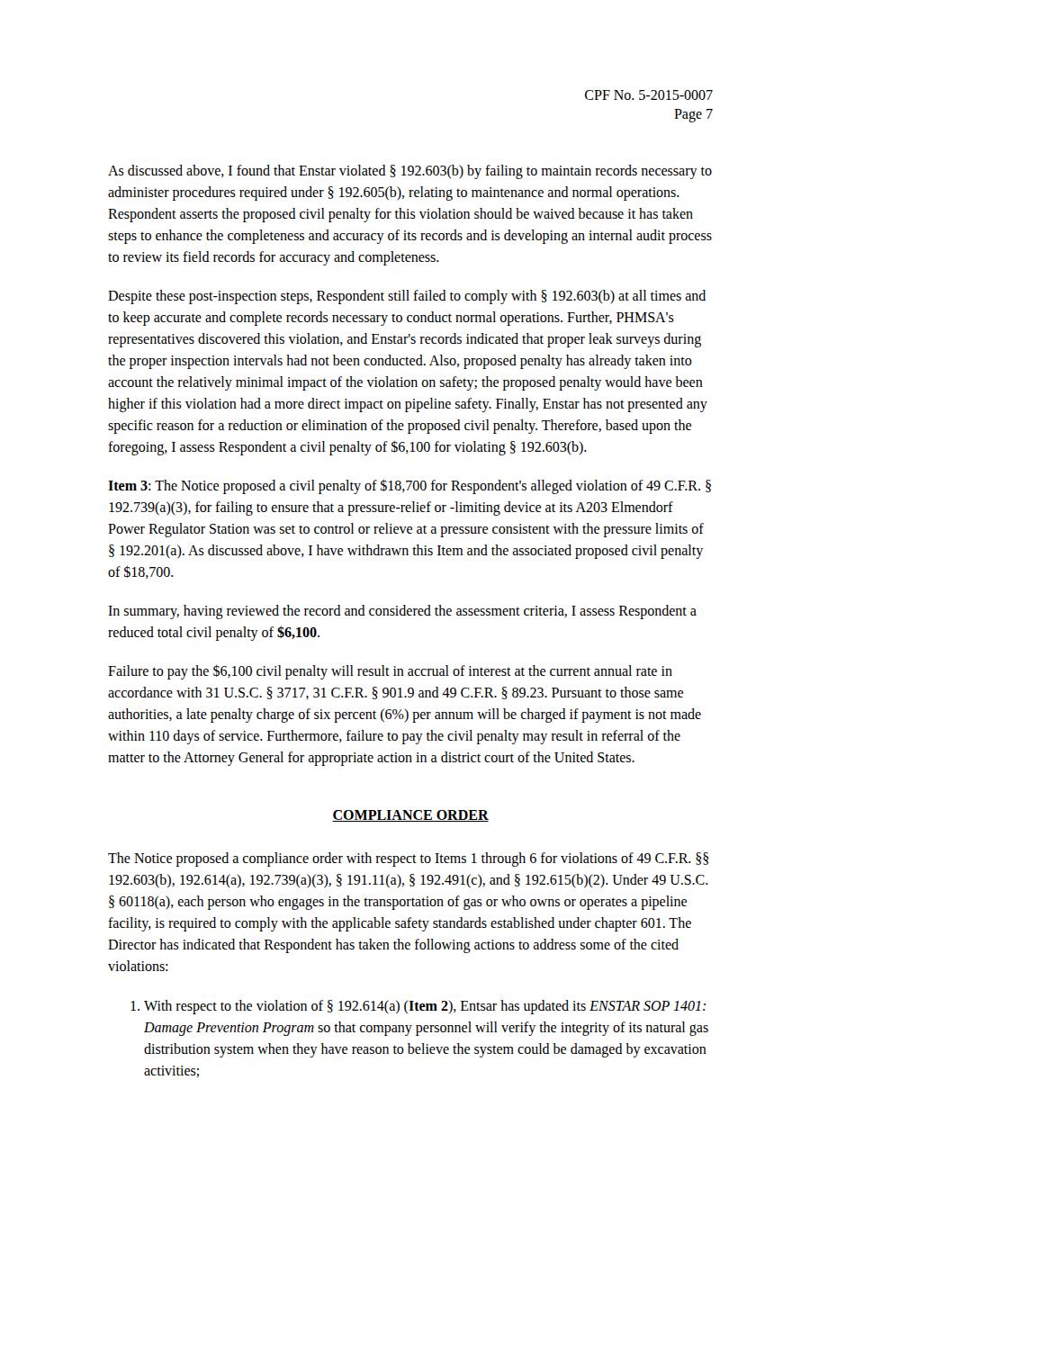CPF No. 5-2015-0007
Page 7
As discussed above, I found that Enstar violated § 192.603(b) by failing to maintain records necessary to administer procedures required under § 192.605(b), relating to maintenance and normal operations. Respondent asserts the proposed civil penalty for this violation should be waived because it has taken steps to enhance the completeness and accuracy of its records and is developing an internal audit process to review its field records for accuracy and completeness.
Despite these post-inspection steps, Respondent still failed to comply with § 192.603(b) at all times and to keep accurate and complete records necessary to conduct normal operations. Further, PHMSA's representatives discovered this violation, and Enstar's records indicated that proper leak surveys during the proper inspection intervals had not been conducted. Also, proposed penalty has already taken into account the relatively minimal impact of the violation on safety; the proposed penalty would have been higher if this violation had a more direct impact on pipeline safety. Finally, Enstar has not presented any specific reason for a reduction or elimination of the proposed civil penalty. Therefore, based upon the foregoing, I assess Respondent a civil penalty of $6,100 for violating § 192.603(b).
Item 3: The Notice proposed a civil penalty of $18,700 for Respondent's alleged violation of 49 C.F.R. § 192.739(a)(3), for failing to ensure that a pressure-relief or -limiting device at its A203 Elmendorf Power Regulator Station was set to control or relieve at a pressure consistent with the pressure limits of § 192.201(a). As discussed above, I have withdrawn this Item and the associated proposed civil penalty of $18,700.
In summary, having reviewed the record and considered the assessment criteria, I assess Respondent a reduced total civil penalty of $6,100.
Failure to pay the $6,100 civil penalty will result in accrual of interest at the current annual rate in accordance with 31 U.S.C. § 3717, 31 C.F.R. § 901.9 and 49 C.F.R. § 89.23. Pursuant to those same authorities, a late penalty charge of six percent (6%) per annum will be charged if payment is not made within 110 days of service. Furthermore, failure to pay the civil penalty may result in referral of the matter to the Attorney General for appropriate action in a district court of the United States.
COMPLIANCE ORDER
The Notice proposed a compliance order with respect to Items 1 through 6 for violations of 49 C.F.R. §§ 192.603(b), 192.614(a), 192.739(a)(3), § 191.11(a), § 192.491(c), and § 192.615(b)(2). Under 49 U.S.C. § 60118(a), each person who engages in the transportation of gas or who owns or operates a pipeline facility, is required to comply with the applicable safety standards established under chapter 601. The Director has indicated that Respondent has taken the following actions to address some of the cited violations:
With respect to the violation of § 192.614(a) (Item 2), Entsar has updated its ENSTAR SOP 1401: Damage Prevention Program so that company personnel will verify the integrity of its natural gas distribution system when they have reason to believe the system could be damaged by excavation activities;